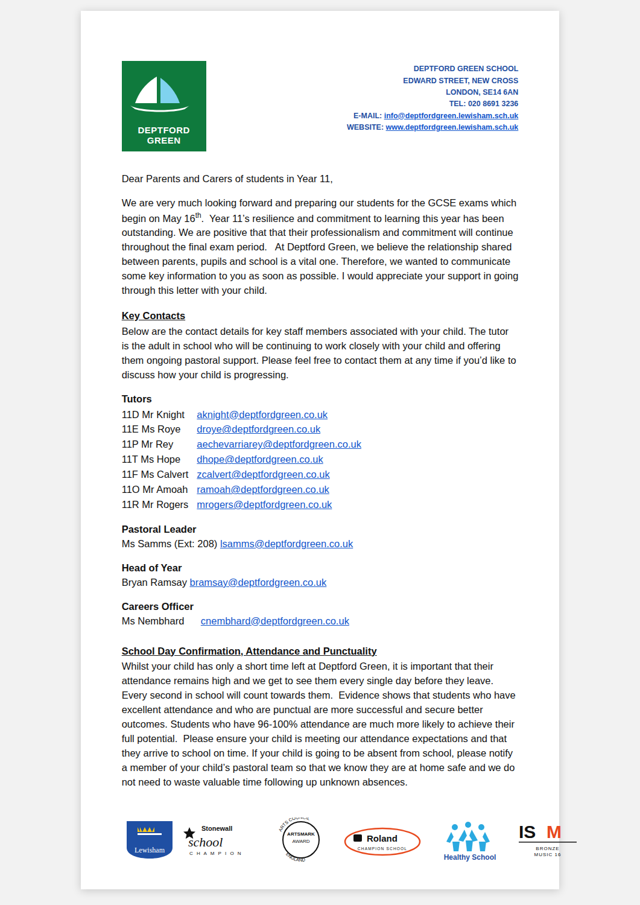Deptford
Green
DEPTFORD GREEN SCHOOL
EDWARD STREET, NEW CROSS
LONDON, SE14 6AN
TEL: 020 8691 3236
E-MAIL: info@deptfordgreen.lewisham.sch.uk
WEBSITE: www.deptfordgreen.lewisham.sch.uk
Dear Parents and Carers of students in Year 11,
We are very much looking forward and preparing our students for the GCSE exams which begin on May 16th. Year 11’s resilience and commitment to learning this year has been outstanding. We are positive that that their professionalism and commitment will continue throughout the final exam period. At Deptford Green, we believe the relationship shared between parents, pupils and school is a vital one. Therefore, we wanted to communicate some key information to you as soon as possible. I would appreciate your support in going through this letter with your child.
Key Contacts
Below are the contact details for key staff members associated with your child. The tutor is the adult in school who will be continuing to work closely with your child and offering them ongoing pastoral support. Please feel free to contact them at any time if you’d like to discuss how your child is progressing.
Tutors
| 11D Mr Knight | aknight@deptfordgreen.co.uk |
| 11E Ms Roye | droye@deptfordgreen.co.uk |
| 11P Mr Rey | aechevarriarey@deptfordgreen.co.uk |
| 11T Ms Hope | dhope@deptfordgreen.co.uk |
| 11F Ms Calvert | zcalvert@deptfordgreen.co.uk |
| 11O Mr Amoah | ramoah@deptfordgreen.co.uk |
| 11R Mr Rogers | mrogers@deptfordgreen.co.uk |
Pastoral Leader
Ms Samms (Ext: 208) lsamms@deptfordgreen.co.uk
Head of Year
Bryan Ramsay bramsay@deptfordgreen.co.uk
Careers Officer
Ms Nembhard cnembhard@deptfordgreen.co.uk
School Day Confirmation, Attendance and Punctuality
Whilst your child has only a short time left at Deptford Green, it is important that their attendance remains high and we get to see them every single day before they leave. Every second in school will count towards them. Evidence shows that students who have excellent attendance and who are punctual are more successful and secure better outcomes. Students who have 96-100% attendance are much more likely to achieve their full potential. Please ensure your child is meeting our attendance expectations and that they arrive to school on time. If your child is going to be absent from school, please notify a member of your child’s pastoral team so that we know they are at home safe and we do not need to waste valuable time following up unknown absences.
Lewisham
Stonewall school C H A M P I O N
ARTSMARK AWARD ARTS COUNCIL ENGLAND
Roland CHAMPION SCHOOL
Healthy School
IS M BRONZE MUSIC 16